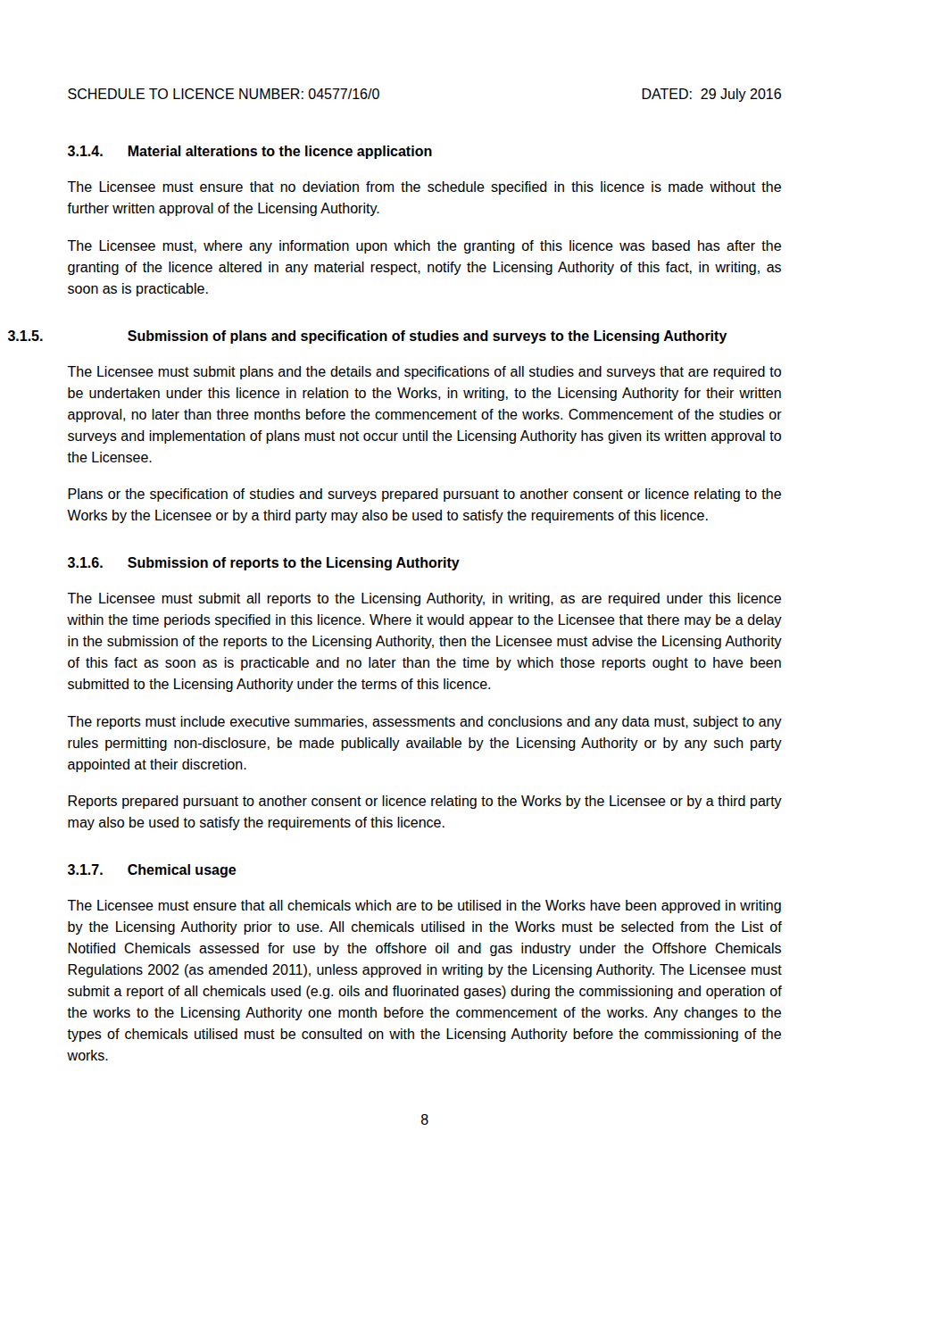SCHEDULE TO LICENCE NUMBER: 04577/16/0 DATED: 29 July 2016
3.1.4. Material alterations to the licence application
The Licensee must ensure that no deviation from the schedule specified in this licence is made without the further written approval of the Licensing Authority.
The Licensee must, where any information upon which the granting of this licence was based has after the granting of the licence altered in any material respect, notify the Licensing Authority of this fact, in writing, as soon as is practicable.
3.1.5. Submission of plans and specification of studies and surveys to the Licensing Authority
The Licensee must submit plans and the details and specifications of all studies and surveys that are required to be undertaken under this licence in relation to the Works, in writing, to the Licensing Authority for their written approval, no later than three months before the commencement of the works. Commencement of the studies or surveys and implementation of plans must not occur until the Licensing Authority has given its written approval to the Licensee.
Plans or the specification of studies and surveys prepared pursuant to another consent or licence relating to the Works by the Licensee or by a third party may also be used to satisfy the requirements of this licence.
3.1.6. Submission of reports to the Licensing Authority
The Licensee must submit all reports to the Licensing Authority, in writing, as are required under this licence within the time periods specified in this licence. Where it would appear to the Licensee that there may be a delay in the submission of the reports to the Licensing Authority, then the Licensee must advise the Licensing Authority of this fact as soon as is practicable and no later than the time by which those reports ought to have been submitted to the Licensing Authority under the terms of this licence.
The reports must include executive summaries, assessments and conclusions and any data must, subject to any rules permitting non-disclosure, be made publically available by the Licensing Authority or by any such party appointed at their discretion.
Reports prepared pursuant to another consent or licence relating to the Works by the Licensee or by a third party may also be used to satisfy the requirements of this licence.
3.1.7. Chemical usage
The Licensee must ensure that all chemicals which are to be utilised in the Works have been approved in writing by the Licensing Authority prior to use. All chemicals utilised in the Works must be selected from the List of Notified Chemicals assessed for use by the offshore oil and gas industry under the Offshore Chemicals Regulations 2002 (as amended 2011), unless approved in writing by the Licensing Authority. The Licensee must submit a report of all chemicals used (e.g. oils and fluorinated gases) during the commissioning and operation of the works to the Licensing Authority one month before the commencement of the works. Any changes to the types of chemicals utilised must be consulted on with the Licensing Authority before the commissioning of the works.
8